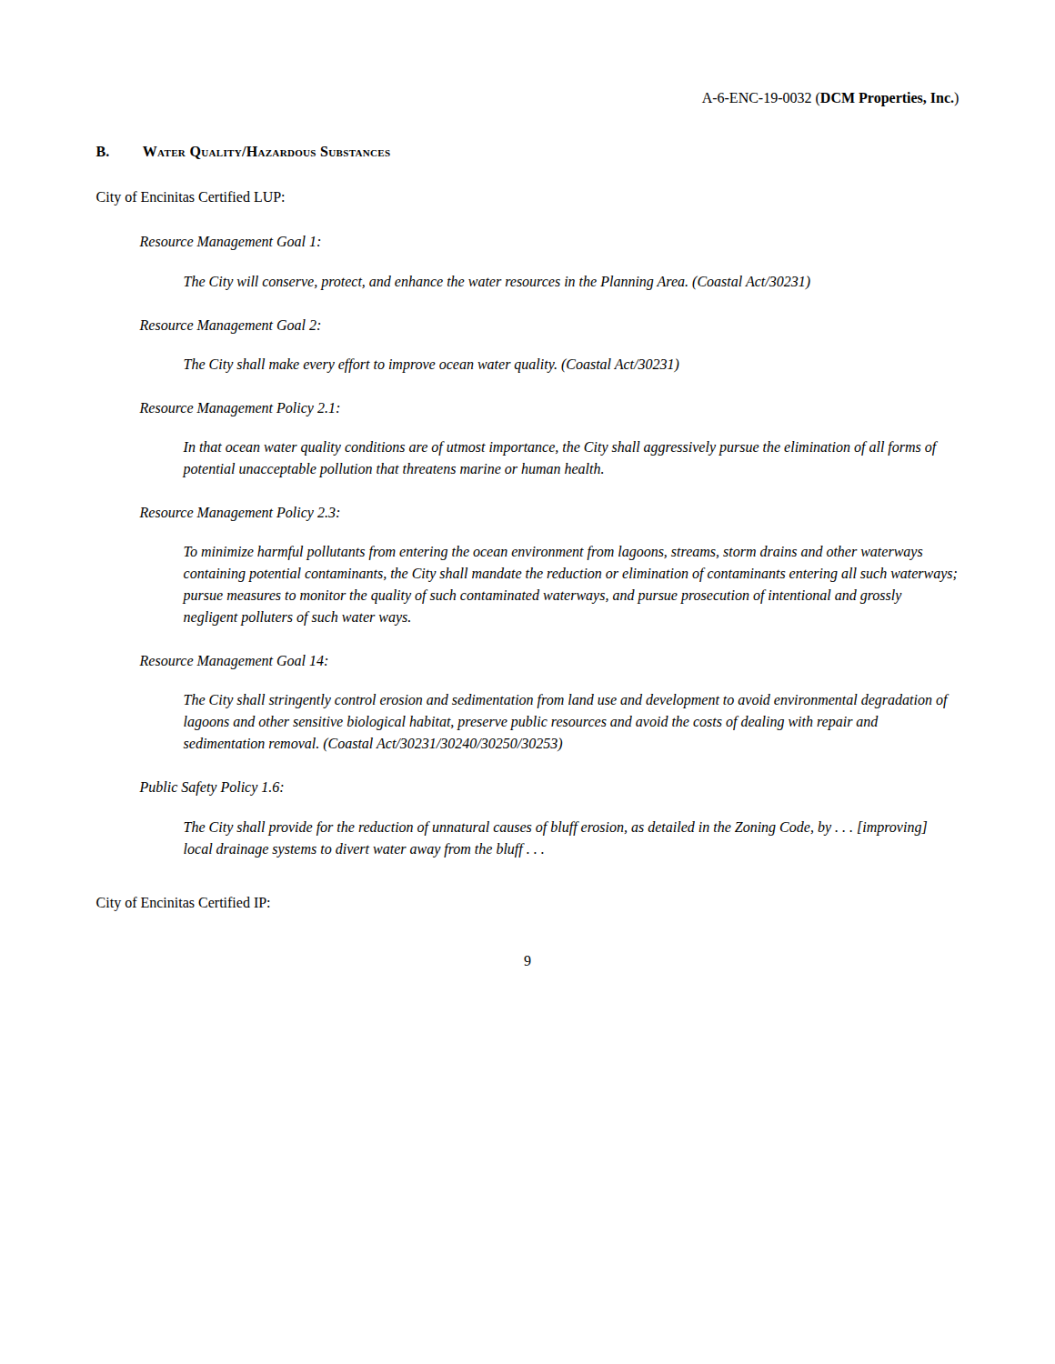A-6-ENC-19-0032 (DCM Properties, Inc.)
B. Water Quality/Hazardous Substances
City of Encinitas Certified LUP:
Resource Management Goal 1:
The City will conserve, protect, and enhance the water resources in the Planning Area. (Coastal Act/30231)
Resource Management Goal 2:
The City shall make every effort to improve ocean water quality. (Coastal Act/30231)
Resource Management Policy 2.1:
In that ocean water quality conditions are of utmost importance, the City shall aggressively pursue the elimination of all forms of potential unacceptable pollution that threatens marine or human health.
Resource Management Policy 2.3:
To minimize harmful pollutants from entering the ocean environment from lagoons, streams, storm drains and other waterways containing potential contaminants, the City shall mandate the reduction or elimination of contaminants entering all such waterways; pursue measures to monitor the quality of such contaminated waterways, and pursue prosecution of intentional and grossly negligent polluters of such water ways.
Resource Management Goal 14:
The City shall stringently control erosion and sedimentation from land use and development to avoid environmental degradation of lagoons and other sensitive biological habitat, preserve public resources and avoid the costs of dealing with repair and sedimentation removal. (Coastal Act/30231/30240/30250/30253)
Public Safety Policy 1.6:
The City shall provide for the reduction of unnatural causes of bluff erosion, as detailed in the Zoning Code, by . . . [improving] local drainage systems to divert water away from the bluff . . .
City of Encinitas Certified IP:
9